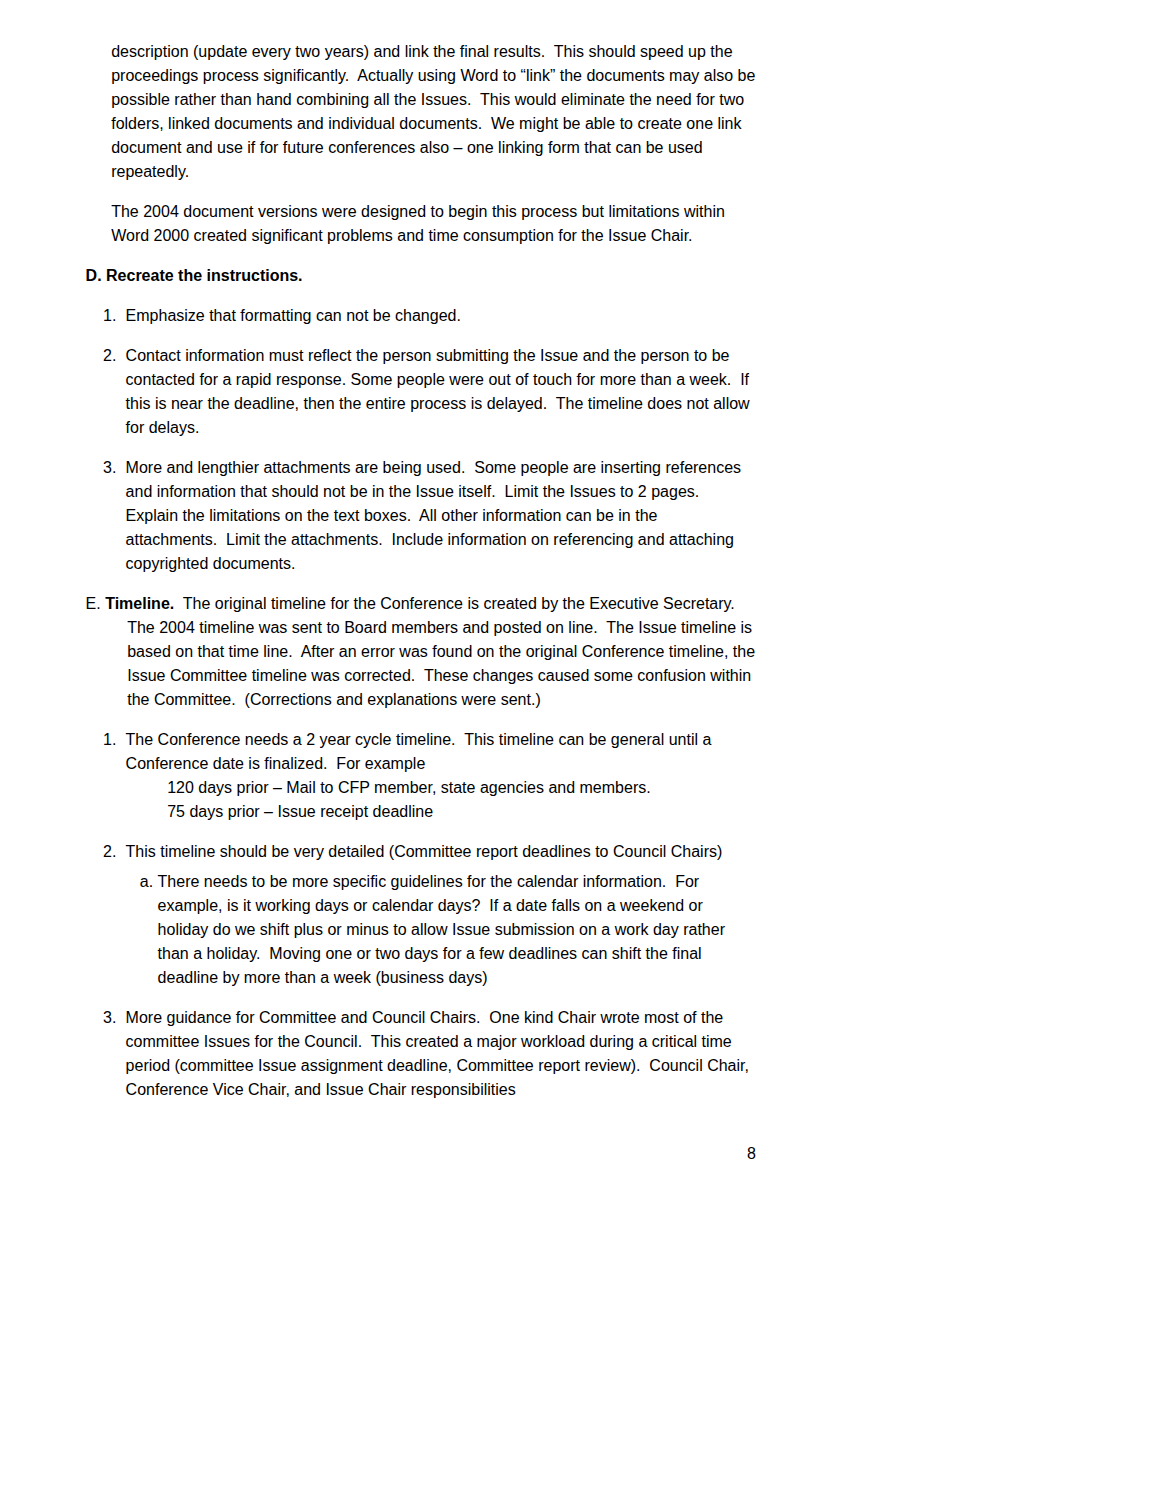description (update every two years) and link the final results. This should speed up the proceedings process significantly. Actually using Word to “link” the documents may also be possible rather than hand combining all the Issues. This would eliminate the need for two folders, linked documents and individual documents. We might be able to create one link document and use if for future conferences also – one linking form that can be used repeatedly.
The 2004 document versions were designed to begin this process but limitations within Word 2000 created significant problems and time consumption for the Issue Chair.
D. Recreate the instructions.
Emphasize that formatting can not be changed.
Contact information must reflect the person submitting the Issue and the person to be contacted for a rapid response. Some people were out of touch for more than a week. If this is near the deadline, then the entire process is delayed. The timeline does not allow for delays.
More and lengthier attachments are being used. Some people are inserting references and information that should not be in the Issue itself. Limit the Issues to 2 pages. Explain the limitations on the text boxes. All other information can be in the attachments. Limit the attachments. Include information on referencing and attaching copyrighted documents.
E. Timeline. The original timeline for the Conference is created by the Executive Secretary. The 2004 timeline was sent to Board members and posted on line. The Issue timeline is based on that time line. After an error was found on the original Conference timeline, the Issue Committee timeline was corrected. These changes caused some confusion within the Committee. (Corrections and explanations were sent.)
The Conference needs a 2 year cycle timeline. This timeline can be general until a Conference date is finalized. For example
120 days prior – Mail to CFP member, state agencies and members.
75 days prior – Issue receipt deadline
This timeline should be very detailed (Committee report deadlines to Council Chairs)
There needs to be more specific guidelines for the calendar information. For example, is it working days or calendar days? If a date falls on a weekend or holiday do we shift plus or minus to allow Issue submission on a work day rather than a holiday. Moving one or two days for a few deadlines can shift the final deadline by more than a week (business days)
More guidance for Committee and Council Chairs. One kind Chair wrote most of the committee Issues for the Council. This created a major workload during a critical time period (committee Issue assignment deadline, Committee report review). Council Chair, Conference Vice Chair, and Issue Chair responsibilities
8